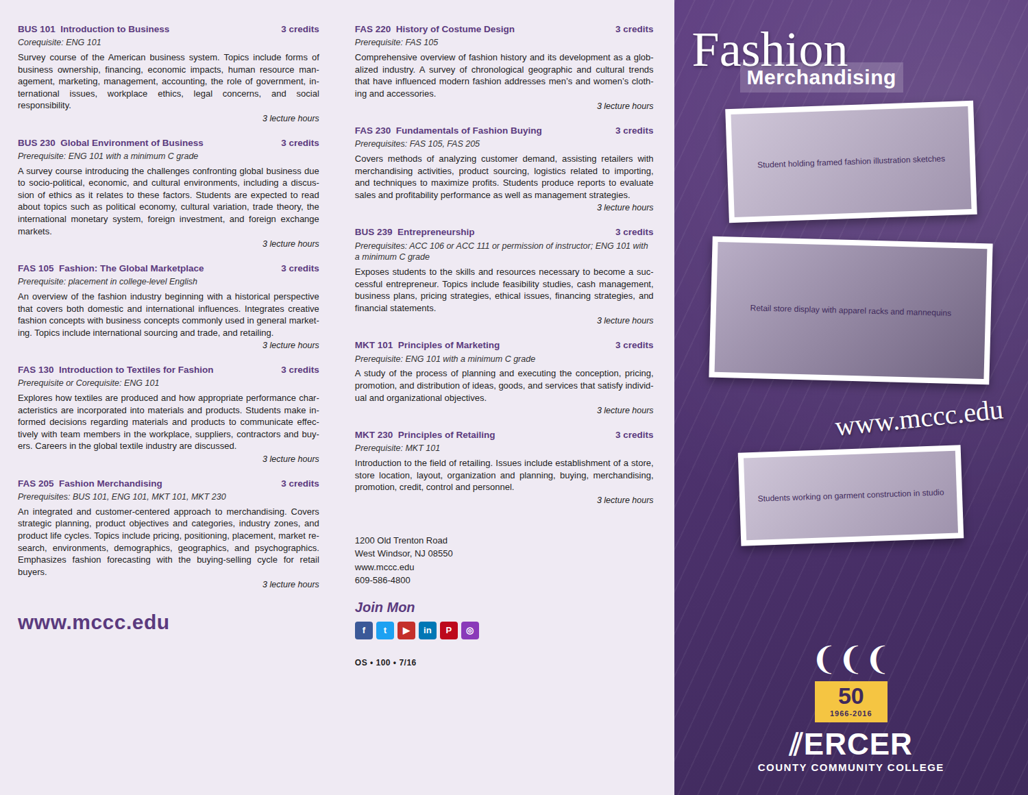BUS 101 Introduction to Business 3 credits
Corequisite: ENG 101
Survey course of the American business system. Topics include forms of business ownership, financing, economic impacts, human resource management, marketing, management, accounting, the role of government, international issues, workplace ethics, legal concerns, and social responsibility.3 lecture hours
BUS 230 Global Environment of Business 3 credits
Prerequisite: ENG 101 with a minimum C grade
A survey course introducing the challenges confronting global business due to socio-political, economic, and cultural environments, including a discussion of ethics as it relates to these factors. Students are expected to read about topics such as political economy, cultural variation, trade theory, the international monetary system, foreign investment, and foreign exchange markets.3 lecture hours
FAS 105 Fashion: The Global Marketplace 3 credits
Prerequisite: placement in college-level English
An overview of the fashion industry beginning with a historical perspective that covers both domestic and international influences. Integrates creative fashion concepts with business concepts commonly used in general marketing. Topics include international sourcing and trade, and retailing.3 lecture hours
FAS 130 Introduction to Textiles for Fashion 3 credits
Prerequisite or Corequisite: ENG 101
Explores how textiles are produced and how appropriate performance characteristics are incorporated into materials and products. Students make informed decisions regarding materials and products to communicate effectively with team members in the workplace, suppliers, contractors and buyers. Careers in the global textile industry are discussed.3 lecture hours
FAS 205 Fashion Merchandising 3 credits
Prerequisites: BUS 101, ENG 101, MKT 101, MKT 230
An integrated and customer-centered approach to merchandising. Covers strategic planning, product objectives and categories, industry zones, and product life cycles. Topics include pricing, positioning, placement, market research, environments, demographics, geographics, and psychographics. Emphasizes fashion forecasting with the buying-selling cycle for retail buyers.3 lecture hours
www.mccc.edu
FAS 220 History of Costume Design 3 credits
Prerequisite: FAS 105
Comprehensive overview of fashion history and its development as a globalized industry. A survey of chronological geographic and cultural trends that have influenced modern fashion addresses men’s and women’s clothing and accessories.3 lecture hours
FAS 230 Fundamentals of Fashion Buying 3 credits
Prerequisites: FAS 105, FAS 205
Covers methods of analyzing customer demand, assisting retailers with merchandising activities, product sourcing, logistics related to importing, and techniques to maximize profits. Students produce reports to evaluate sales and profitability performance as well as management strategies.3 lecture hours
BUS 239 Entrepreneurship 3 credits
Prerequisites: ACC 106 or ACC 111 or permission of instructor; ENG 101 with a minimum C grade
Exposes students to the skills and resources necessary to become a successful entrepreneur. Topics include feasibility studies, cash management, business plans, pricing strategies, ethical issues, financing strategies, and financial statements.3 lecture hours
MKT 101 Principles of Marketing 3 credits
Prerequisite: ENG 101 with a minimum C grade
A study of the process of planning and executing the conception, pricing, promotion, and distribution of ideas, goods, and services that satisfy individual and organizational objectives.3 lecture hours
MKT 230 Principles of Retailing 3 credits
Prerequisite: MKT 101
Introduction to the field of retailing. Issues include establishment of a store, store location, layout, organization and planning, buying, merchandising, promotion, credit, control and personnel.3 lecture hours
1200 Old Trenton Road
West Windsor, NJ 08550
www.mccc.edu
609-586-4800
Join Mon
f t ▶ in P ◎
OS • 100 • 7/16
Fashion
Merchandising
Student holding framed fashion illustration sketches
Retail store display with apparel racks and mannequins
www.mccc.edu
Students working on garment construction in studio
❨❨❨
50 1966-2016
⫽ERCER
COUNTY COMMUNITY COLLEGE